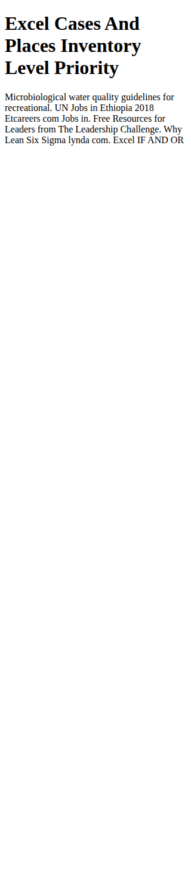Excel Cases And Places Inventory Level Priority
Microbiological water quality guidelines for recreational. UN Jobs in Ethiopia 2018 Etcareers com Jobs in. Free Resources for Leaders from The Leadership Challenge. Why Lean Six Sigma lynda com. Excel IF AND OR